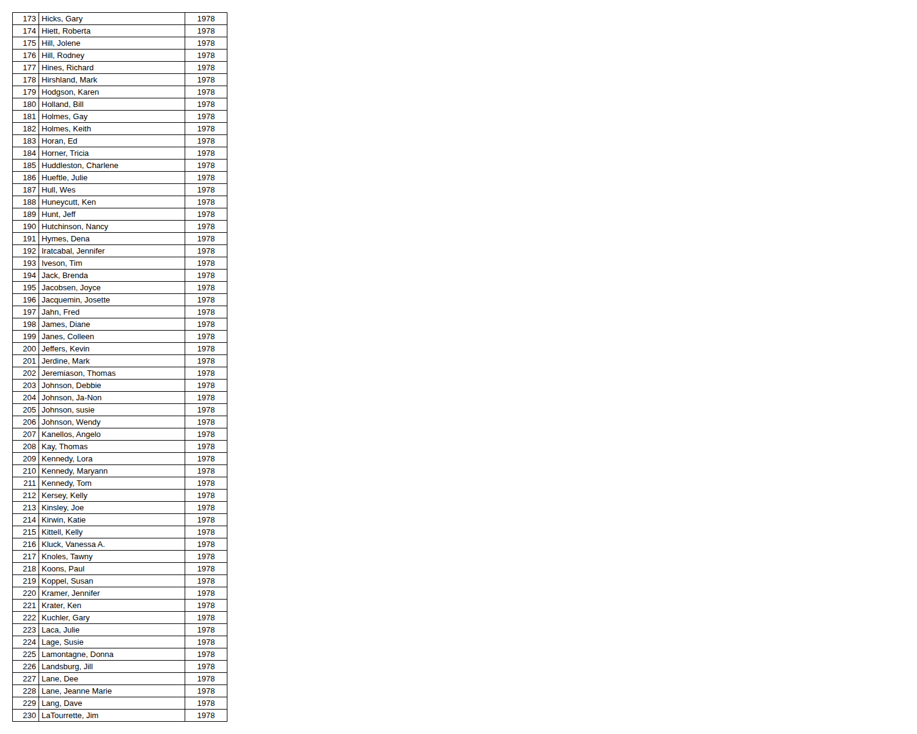| 173 | Hicks, Gary | 1978 |
| 174 | Hiett, Roberta | 1978 |
| 175 | Hill, Jolene | 1978 |
| 176 | Hill, Rodney | 1978 |
| 177 | Hines, Richard | 1978 |
| 178 | Hirshland, Mark | 1978 |
| 179 | Hodgson, Karen | 1978 |
| 180 | Holland, Bill | 1978 |
| 181 | Holmes, Gay | 1978 |
| 182 | Holmes, Keith | 1978 |
| 183 | Horan, Ed | 1978 |
| 184 | Horner, Tricia | 1978 |
| 185 | Huddleston, Charlene | 1978 |
| 186 | Hueftle, Julie | 1978 |
| 187 | Hull, Wes | 1978 |
| 188 | Huneycutt, Ken | 1978 |
| 189 | Hunt, Jeff | 1978 |
| 190 | Hutchinson, Nancy | 1978 |
| 191 | Hymes, Dena | 1978 |
| 192 | Iratcabal, Jennifer | 1978 |
| 193 | Iveson, Tim | 1978 |
| 194 | Jack, Brenda | 1978 |
| 195 | Jacobsen, Joyce | 1978 |
| 196 | Jacquemin, Josette | 1978 |
| 197 | Jahn, Fred | 1978 |
| 198 | James, Diane | 1978 |
| 199 | Janes, Colleen | 1978 |
| 200 | Jeffers, Kevin | 1978 |
| 201 | Jerdine, Mark | 1978 |
| 202 | Jeremiason, Thomas | 1978 |
| 203 | Johnson, Debbie | 1978 |
| 204 | Johnson, Ja-Non | 1978 |
| 205 | Johnson, susie | 1978 |
| 206 | Johnson, Wendy | 1978 |
| 207 | Kanellos, Angelo | 1978 |
| 208 | Kay, Thomas | 1978 |
| 209 | Kennedy, Lora | 1978 |
| 210 | Kennedy, Maryann | 1978 |
| 211 | Kennedy, Tom | 1978 |
| 212 | Kersey, Kelly | 1978 |
| 213 | Kinsley, Joe | 1978 |
| 214 | Kirwin, Katie | 1978 |
| 215 | Kittell, Kelly | 1978 |
| 216 | Kluck, Vanessa A. | 1978 |
| 217 | Knoles, Tawny | 1978 |
| 218 | Koons, Paul | 1978 |
| 219 | Koppel, Susan | 1978 |
| 220 | Kramer, Jennifer | 1978 |
| 221 | Krater, Ken | 1978 |
| 222 | Kuchler, Gary | 1978 |
| 223 | Laca, Julie | 1978 |
| 224 | Lage, Susie | 1978 |
| 225 | Lamontagne, Donna | 1978 |
| 226 | Landsburg, Jill | 1978 |
| 227 | Lane, Dee | 1978 |
| 228 | Lane, Jeanne Marie | 1978 |
| 229 | Lang, Dave | 1978 |
| 230 | LaTourrette, Jim | 1978 |